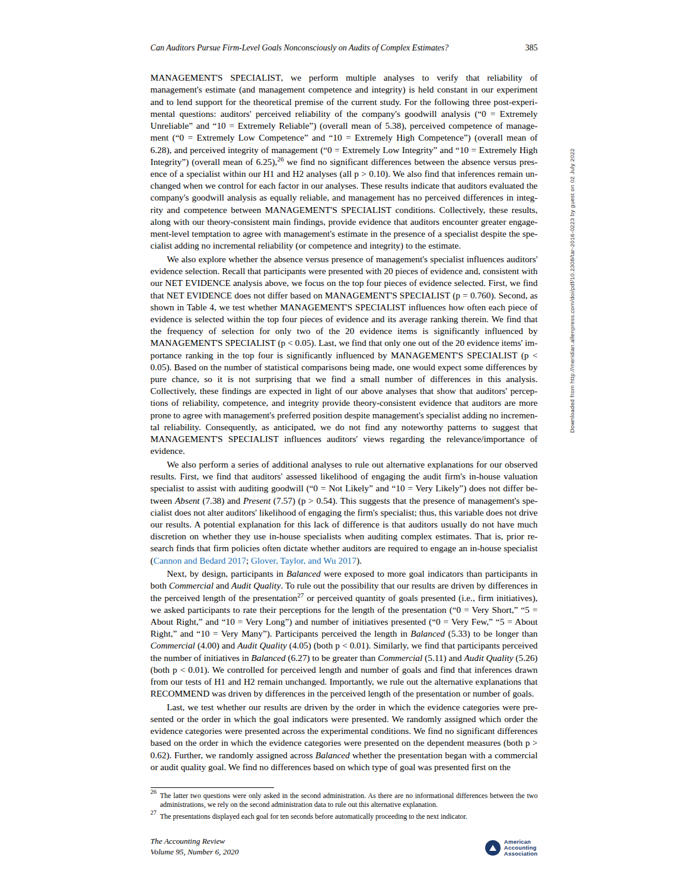Downloaded from http://meridian.allenpress.com/doi/pdf/10.2308/tar-2016-0223 by guest on 02 July 2022
Can Auditors Pursue Firm-Level Goals Nonconsciously on Audits of Complex Estimates? 385
MANAGEMENT'S SPECIALIST, we perform multiple analyses to verify that reliability of management's estimate (and management competence and integrity) is held constant in our experiment and to lend support for the theoretical premise of the current study. For the following three post-experimental questions: auditors' perceived reliability of the company's goodwill analysis (“0 = Extremely Unreliable” and “10 = Extremely Reliable”) (overall mean of 5.38), perceived competence of management (“0 = Extremely Low Competence” and “10 = Extremely High Competence”) (overall mean of 6.28), and perceived integrity of management (“0 = Extremely Low Integrity” and “10 = Extremely High Integrity”) (overall mean of 6.25),26 we find no significant differences between the absence versus presence of a specialist within our H1 and H2 analyses (all p > 0.10). We also find that inferences remain unchanged when we control for each factor in our analyses. These results indicate that auditors evaluated the company's goodwill analysis as equally reliable, and management has no perceived differences in integrity and competence between MANAGEMENT'S SPECIALIST conditions. Collectively, these results, along with our theory-consistent main findings, provide evidence that auditors encounter greater engagement-level temptation to agree with management's estimate in the presence of a specialist despite the specialist adding no incremental reliability (or competence and integrity) to the estimate.
We also explore whether the absence versus presence of management's specialist influences auditors' evidence selection. Recall that participants were presented with 20 pieces of evidence and, consistent with our NET EVIDENCE analysis above, we focus on the top four pieces of evidence selected. First, we find that NET EVIDENCE does not differ based on MANAGEMENT'S SPECIALIST (p = 0.760). Second, as shown in Table 4, we test whether MANAGEMENT'S SPECIALIST influences how often each piece of evidence is selected within the top four pieces of evidence and its average ranking therein. We find that the frequency of selection for only two of the 20 evidence items is significantly influenced by MANAGEMENT'S SPECIALIST (p < 0.05). Last, we find that only one out of the 20 evidence items' importance ranking in the top four is significantly influenced by MANAGEMENT'S SPECIALIST (p < 0.05). Based on the number of statistical comparisons being made, one would expect some differences by pure chance, so it is not surprising that we find a small number of differences in this analysis. Collectively, these findings are expected in light of our above analyses that show that auditors' perceptions of reliability, competence, and integrity provide theory-consistent evidence that auditors are more prone to agree with management's preferred position despite management's specialist adding no incremental reliability. Consequently, as anticipated, we do not find any noteworthy patterns to suggest that MANAGEMENT'S SPECIALIST influences auditors' views regarding the relevance/importance of evidence.
We also perform a series of additional analyses to rule out alternative explanations for our observed results. First, we find that auditors' assessed likelihood of engaging the audit firm's in-house valuation specialist to assist with auditing goodwill (“0 = Not Likely” and “10 = Very Likely”) does not differ between Absent (7.38) and Present (7.57) (p > 0.54). This suggests that the presence of management's specialist does not alter auditors' likelihood of engaging the firm's specialist; thus, this variable does not drive our results. A potential explanation for this lack of difference is that auditors usually do not have much discretion on whether they use in-house specialists when auditing complex estimates. That is, prior research finds that firm policies often dictate whether auditors are required to engage an in-house specialist (Cannon and Bedard 2017; Glover, Taylor, and Wu 2017).
Next, by design, participants in Balanced were exposed to more goal indicators than participants in both Commercial and Audit Quality. To rule out the possibility that our results are driven by differences in the perceived length of the presentation27 or perceived quantity of goals presented (i.e., firm initiatives), we asked participants to rate their perceptions for the length of the presentation (“0 = Very Short,” “5 = About Right,” and “10 = Very Long”) and number of initiatives presented (“0 = Very Few,” “5 = About Right,” and “10 = Very Many”). Participants perceived the length in Balanced (5.33) to be longer than Commercial (4.00) and Audit Quality (4.05) (both p < 0.01). Similarly, we find that participants perceived the number of initiatives in Balanced (6.27) to be greater than Commercial (5.11) and Audit Quality (5.26) (both p < 0.01). We controlled for perceived length and number of goals and find that inferences drawn from our tests of H1 and H2 remain unchanged. Importantly, we rule out the alternative explanations that RECOMMEND was driven by differences in the perceived length of the presentation or number of goals.
Last, we test whether our results are driven by the order in which the evidence categories were presented or the order in which the goal indicators were presented. We randomly assigned which order the evidence categories were presented across the experimental conditions. We find no significant differences based on the order in which the evidence categories were presented on the dependent measures (both p > 0.62). Further, we randomly assigned across Balanced whether the presentation began with a commercial or audit quality goal. We find no differences based on which type of goal was presented first on the
26 The latter two questions were only asked in the second administration. As there are no informational differences between the two administrations, we rely on the second administration data to rule out this alternative explanation.
27 The presentations displayed each goal for ten seconds before automatically proceeding to the next indicator.
The Accounting Review
Volume 95, Number 6, 2020
American
Accounting
Association